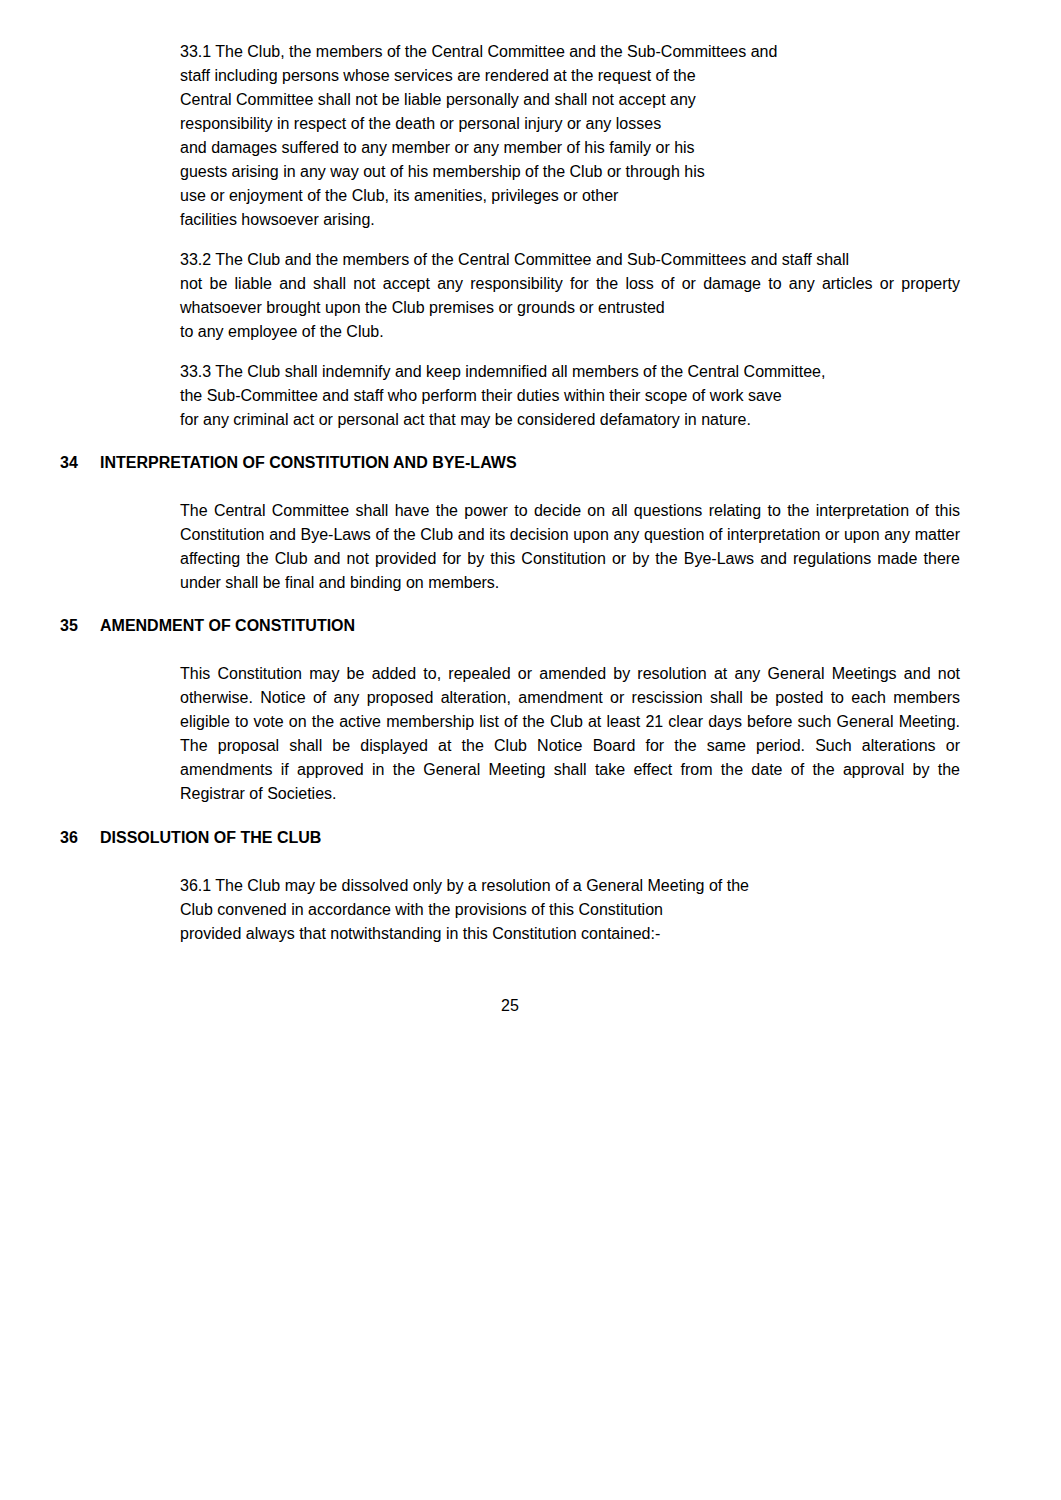33.1 The Club, the members of the Central Committee and the Sub-Committees and
staff including persons whose services are rendered at the request of the
Central Committee shall not be liable personally and shall not accept any
responsibility in respect of the death or personal injury or any losses
and damages suffered to any member or any member of his family or his
guests arising in any way out of his membership of the Club or through his
use or enjoyment of the Club, its amenities, privileges or other
facilities howsoever arising.
33.2 The Club and the members of the Central Committee and Sub-Committees and staff shall
not be liable and shall not accept any responsibility for the loss of or damage to any articles or property whatsoever brought upon the Club premises or grounds or entrusted
to any employee of the Club.
33.3 The Club shall indemnify and keep indemnified all members of the Central Committee,
the Sub-Committee and staff who perform their duties within their scope of work save
for any criminal act or personal act that may be considered defamatory in nature.
34
INTERPRETATION OF CONSTITUTION AND BYE-LAWS
The Central Committee shall have the power to decide on all questions relating to the interpretation of this Constitution and Bye-Laws of the Club and its decision upon any question of interpretation or upon any matter affecting the Club and not provided for by this Constitution or by the Bye-Laws and regulations made there under shall be final and binding on members.
35
AMENDMENT OF CONSTITUTION
This Constitution may be added to, repealed or amended by resolution at any General Meetings and not otherwise. Notice of any proposed alteration, amendment or rescission shall be posted to each members eligible to vote on the active membership list of the Club at least 21 clear days before such General Meeting. The proposal shall be displayed at the Club Notice Board for the same period. Such alterations or amendments if approved in the General Meeting shall take effect from the date of the approval by the Registrar of Societies.
36
DISSOLUTION OF THE CLUB
36.1 The Club may be dissolved only by a resolution of a General Meeting of the
Club convened in accordance with the provisions of this Constitution
provided always that notwithstanding in this Constitution contained:-
25